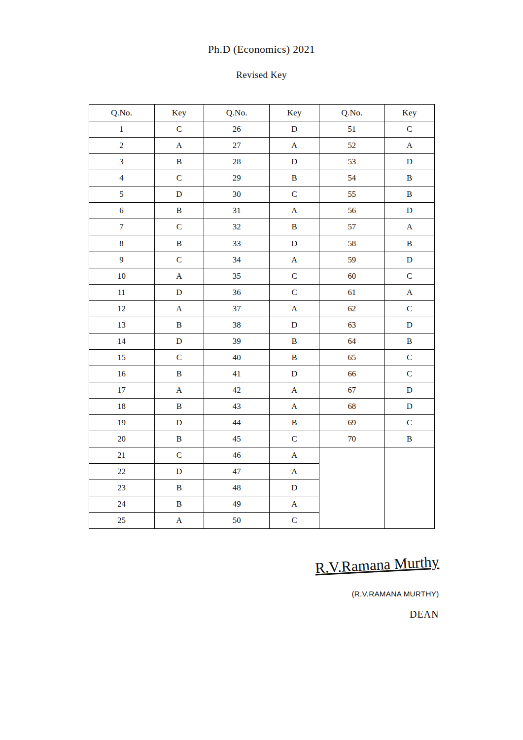Ph.D (Economics) 2021
Revised Key
| Q.No. | Key | Q.No. | Key | Q.No. | Key |
| --- | --- | --- | --- | --- | --- |
| 1 | C | 26 | D | 51 | C |
| 2 | A | 27 | A | 52 | A |
| 3 | B | 28 | D | 53 | D |
| 4 | C | 29 | B | 54 | B |
| 5 | D | 30 | C | 55 | B |
| 6 | B | 31 | A | 56 | D |
| 7 | C | 32 | B | 57 | A |
| 8 | B | 33 | D | 58 | B |
| 9 | C | 34 | A | 59 | D |
| 10 | A | 35 | C | 60 | C |
| 11 | D | 36 | C | 61 | A |
| 12 | A | 37 | A | 62 | C |
| 13 | B | 38 | D | 63 | D |
| 14 | D | 39 | B | 64 | B |
| 15 | C | 40 | B | 65 | C |
| 16 | B | 41 | D | 66 | C |
| 17 | A | 42 | A | 67 | D |
| 18 | B | 43 | A | 68 | D |
| 19 | D | 44 | B | 69 | C |
| 20 | B | 45 | C | 70 | B |
| 21 | C | 46 | A | | |
| 22 | D | 47 | A | | |
| 23 | B | 48 | D | | |
| 24 | B | 49 | A | | |
| 25 | A | 50 | C | | |
R.V.Ramana Murthy
(R.V.RAMANA MURTHY)
DEAN